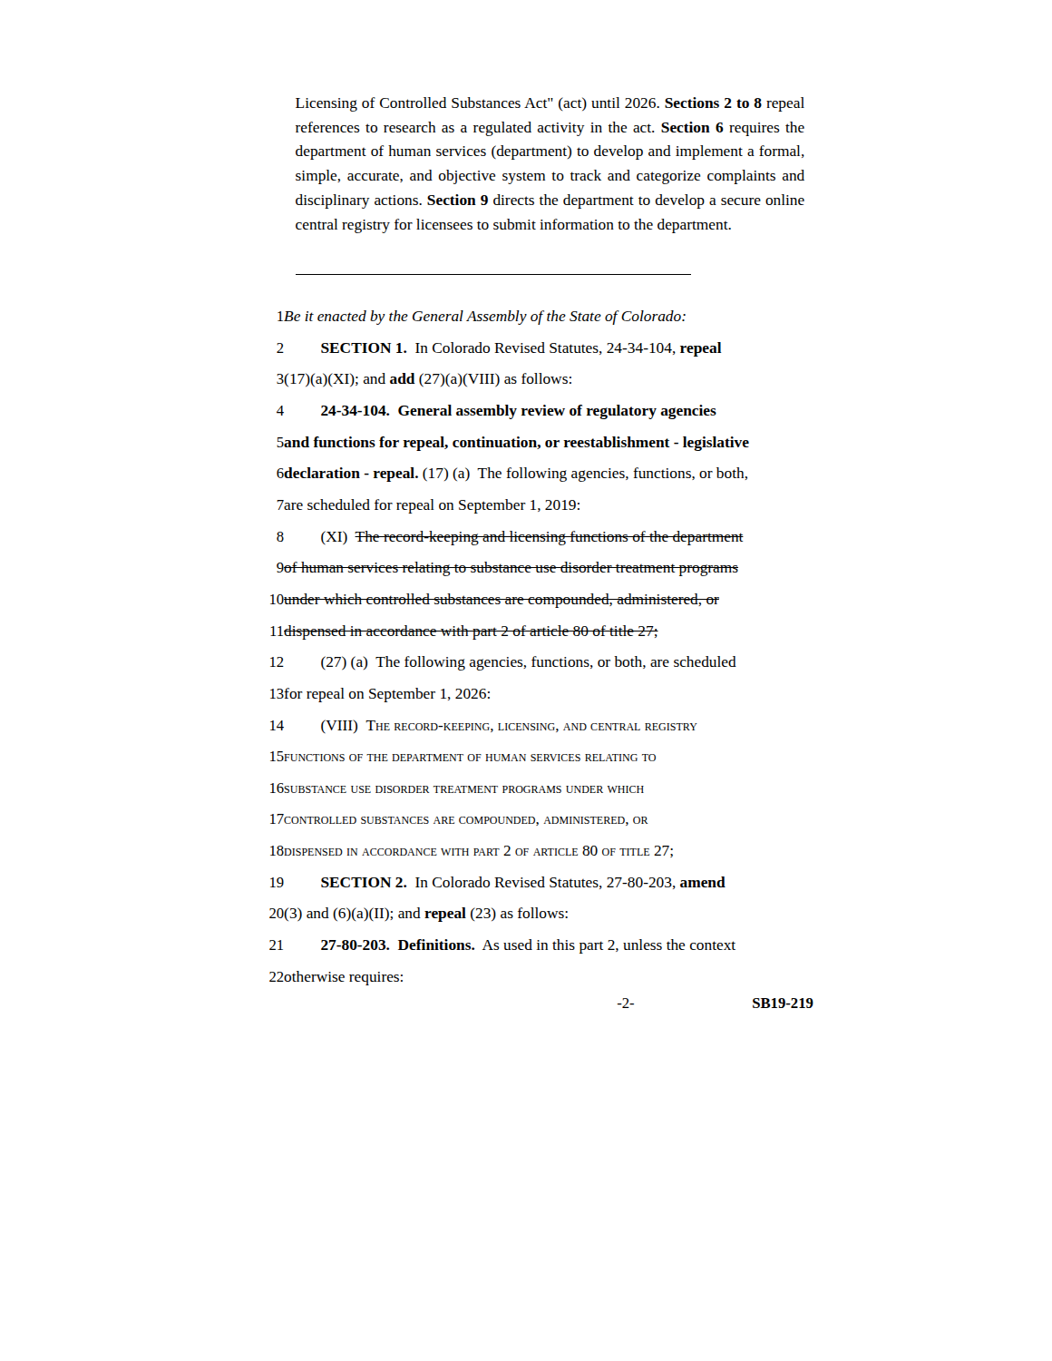Licensing of Controlled Substances Act" (act) until 2026. Sections 2 to 8 repeal references to research as a regulated activity in the act. Section 6 requires the department of human services (department) to develop and implement a formal, simple, accurate, and objective system to track and categorize complaints and disciplinary actions. Section 9 directs the department to develop a secure online central registry for licensees to submit information to the department.
| 1 | Be it enacted by the General Assembly of the State of Colorado: |
| 2 | SECTION 1. In Colorado Revised Statutes, 24-34-104, repeal |
| 3 | (17)(a)(XI); and add (27)(a)(VIII) as follows: |
| 4 | 24-34-104. General assembly review of regulatory agencies |
| 5 | and functions for repeal, continuation, or reestablishment - legislative |
| 6 | declaration - repeal. (17) (a) The following agencies, functions, or both, |
| 7 | are scheduled for repeal on September 1, 2019: |
| 8 | (XI) The record-keeping and licensing functions of the department |
| 9 | of human services relating to substance use disorder treatment programs |
| 10 | under which controlled substances are compounded, administered, or |
| 11 | dispensed in accordance with part 2 of article 80 of title 27; |
| 12 | (27) (a) The following agencies, functions, or both, are scheduled |
| 13 | for repeal on September 1, 2026: |
| 14 | (VIII) The record-keeping, licensing, and central registry |
| 15 | functions of the department of human services relating to |
| 16 | substance use disorder treatment programs under which |
| 17 | controlled substances are compounded, administered, or |
| 18 | dispensed in accordance with part 2 of article 80 of title 27; |
| 19 | SECTION 2. In Colorado Revised Statutes, 27-80-203, amend |
| 20 | (3) and (6)(a)(II); and repeal (23) as follows: |
| 21 | 27-80-203. Definitions. As used in this part 2, unless the context |
| 22 | otherwise requires: |
-2-SB19-219